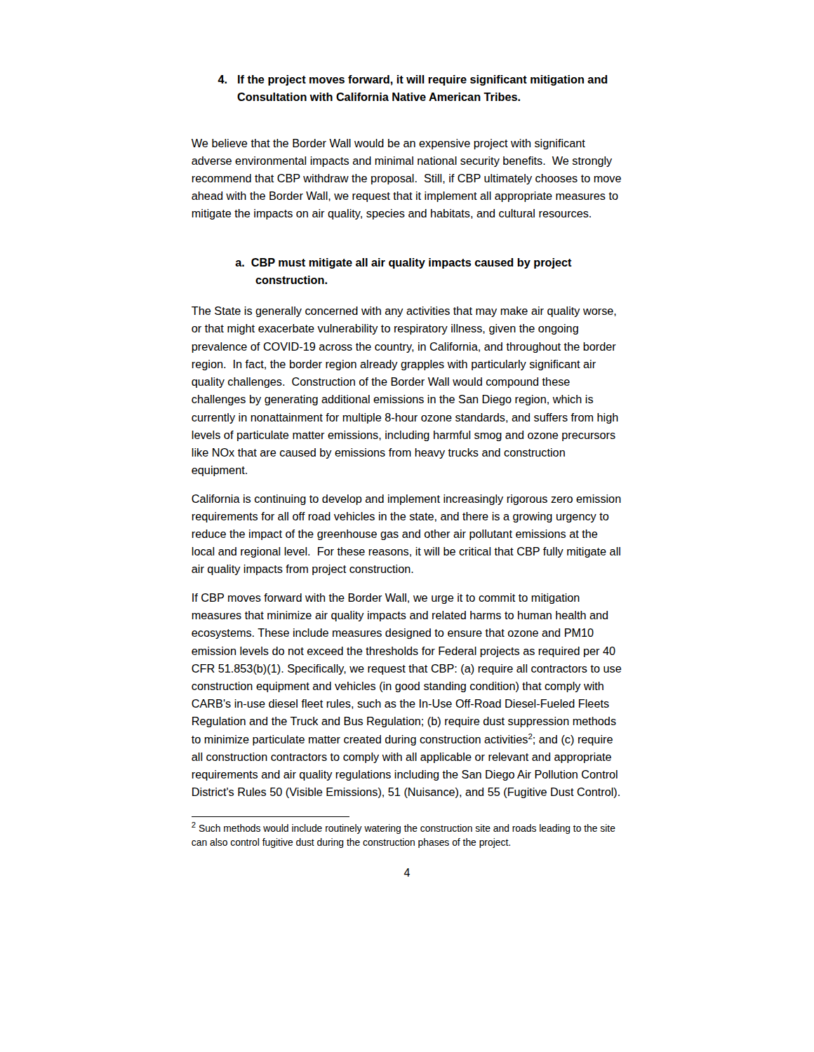If the project moves forward, it will require significant mitigation and Consultation with California Native American Tribes.
We believe that the Border Wall would be an expensive project with significant adverse environmental impacts and minimal national security benefits. We strongly recommend that CBP withdraw the proposal. Still, if CBP ultimately chooses to move ahead with the Border Wall, we request that it implement all appropriate measures to mitigate the impacts on air quality, species and habitats, and cultural resources.
a. CBP must mitigate all air quality impacts caused by project construction.
The State is generally concerned with any activities that may make air quality worse, or that might exacerbate vulnerability to respiratory illness, given the ongoing prevalence of COVID-19 across the country, in California, and throughout the border region. In fact, the border region already grapples with particularly significant air quality challenges. Construction of the Border Wall would compound these challenges by generating additional emissions in the San Diego region, which is currently in nonattainment for multiple 8-hour ozone standards, and suffers from high levels of particulate matter emissions, including harmful smog and ozone precursors like NOx that are caused by emissions from heavy trucks and construction equipment.
California is continuing to develop and implement increasingly rigorous zero emission requirements for all off road vehicles in the state, and there is a growing urgency to reduce the impact of the greenhouse gas and other air pollutant emissions at the local and regional level. For these reasons, it will be critical that CBP fully mitigate all air quality impacts from project construction.
If CBP moves forward with the Border Wall, we urge it to commit to mitigation measures that minimize air quality impacts and related harms to human health and ecosystems. These include measures designed to ensure that ozone and PM10 emission levels do not exceed the thresholds for Federal projects as required per 40 CFR 51.853(b)(1). Specifically, we request that CBP: (a) require all contractors to use construction equipment and vehicles (in good standing condition) that comply with CARB's in-use diesel fleet rules, such as the In-Use Off-Road Diesel-Fueled Fleets Regulation and the Truck and Bus Regulation; (b) require dust suppression methods to minimize particulate matter created during construction activities2; and (c) require all construction contractors to comply with all applicable or relevant and appropriate requirements and air quality regulations including the San Diego Air Pollution Control District's Rules 50 (Visible Emissions), 51 (Nuisance), and 55 (Fugitive Dust Control).
2 Such methods would include routinely watering the construction site and roads leading to the site can also control fugitive dust during the construction phases of the project.
4